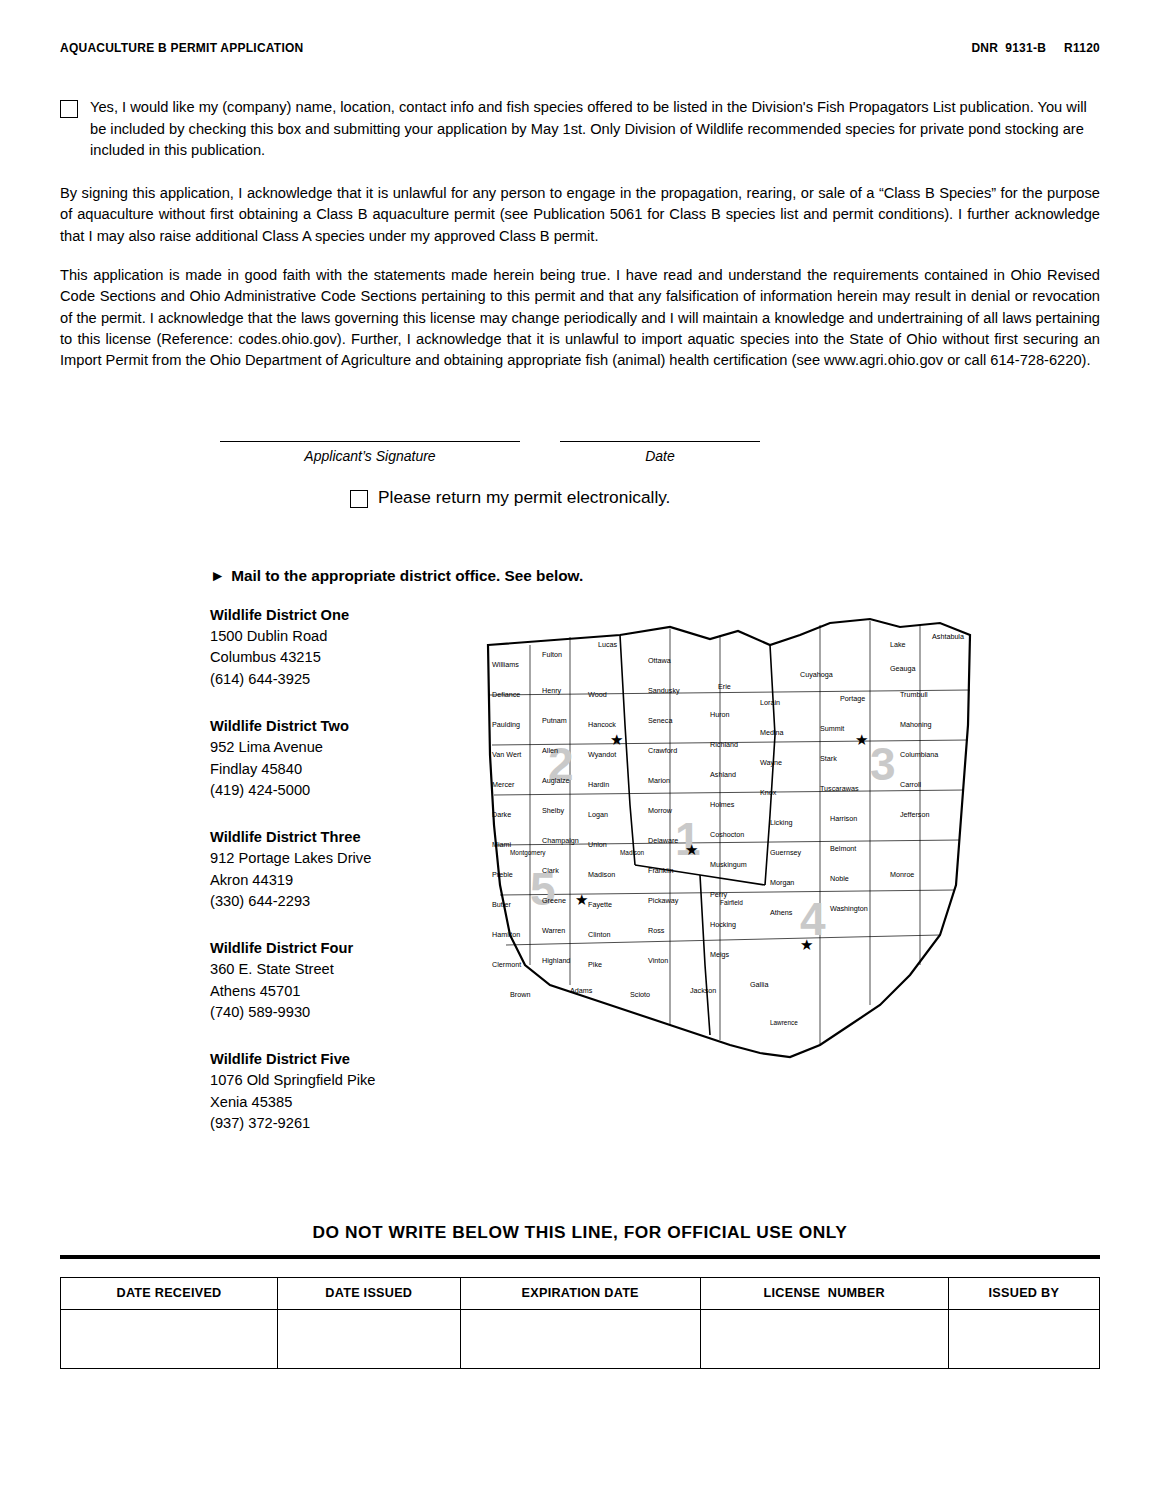AQUACULTURE B PERMIT APPLICATION
DNR 9131-BR1120
Yes, I would like my (company) name, location, contact info and fish species offered to be listed in the Division's Fish Propagators List publication. You will be included by checking this box and submitting your application by May 1st. Only Division of Wildlife recommended species for private pond stocking are included in this publication.
By signing this application, I acknowledge that it is unlawful for any person to engage in the propagation, rearing, or sale of a “Class B Species” for the purpose of aquaculture without first obtaining a Class B aquaculture permit (see Publication 5061 for Class B species list and permit conditions). I further acknowledge that I may also raise additional Class A species under my approved Class B permit.
This application is made in good faith with the statements made herein being true. I have read and understand the requirements contained in Ohio Revised Code Sections and Ohio Administrative Code Sections pertaining to this permit and that any falsification of information herein may result in denial or revocation of the permit. I acknowledge that the laws governing this license may change periodically and I will maintain a knowledge and undertraining of all laws pertaining to this license (Reference: codes.ohio.gov). Further, I acknowledge that it is unlawful to import aquatic species into the State of Ohio without first securing an Import Permit from the Ohio Department of Agriculture and obtaining appropriate fish (animal) health certification (see www.agri.ohio.gov or call 614-728-6220).
Applicant’s Signature
Date
Please return my permit electronically.
►Mail to the appropriate district office. See below.
Wildlife District One 1500 Dublin Road
Columbus 43215
(614) 644-3925
Wildlife District Two 952 Lima Avenue
Findlay 45840
(419) 424-5000
Wildlife District Three 912 Portage Lakes Drive
Akron 44319
(330) 644-2293
Wildlife District Four 360 E. State Street
Athens 45701
(740) 589-9930
Wildlife District Five 1076 Old Springfield Pike
Xenia 45385
(937) 372-9261
Map of Ohio wildlife districts 2 1 3 4 5 ★ ★ ★ ★ ★ Williams Fulton Lucas Ottawa Lake Ashtabula Defiance Henry Wood Sandusky Erie Cuyahoga Geauga Paulding Putnam Hancock Seneca Huron Lorain Portage Trumbull Van Wert Allen Wyandot Crawford Richland Medina Summit Mahoning Mercer Auglaize Hardin Marion Ashland Wayne Stark Columbiana Darke Shelby Logan Morrow Holmes Knox Tuscarawas Carroll Miami Champaign Union Delaware Coshocton Licking Harrison Jefferson Preble Clark Madison Franklin Muskingum Guernsey Belmont Butler Greene Fayette Pickaway Perry Morgan Noble Monroe Hamilton Warren Clinton Ross Hocking Athens Washington Clermont Highland Pike Vinton Meigs Brown Adams Scioto Jackson Gallia Lawrence Montgomery Madison Fairfield
DO NOT WRITE BELOW THIS LINE, FOR OFFICIAL USE ONLY
| DATE RECEIVED | DATE ISSUED | EXPIRATION DATE | LICENSE NUMBER | ISSUED BY |
| --- | --- | --- | --- | --- |